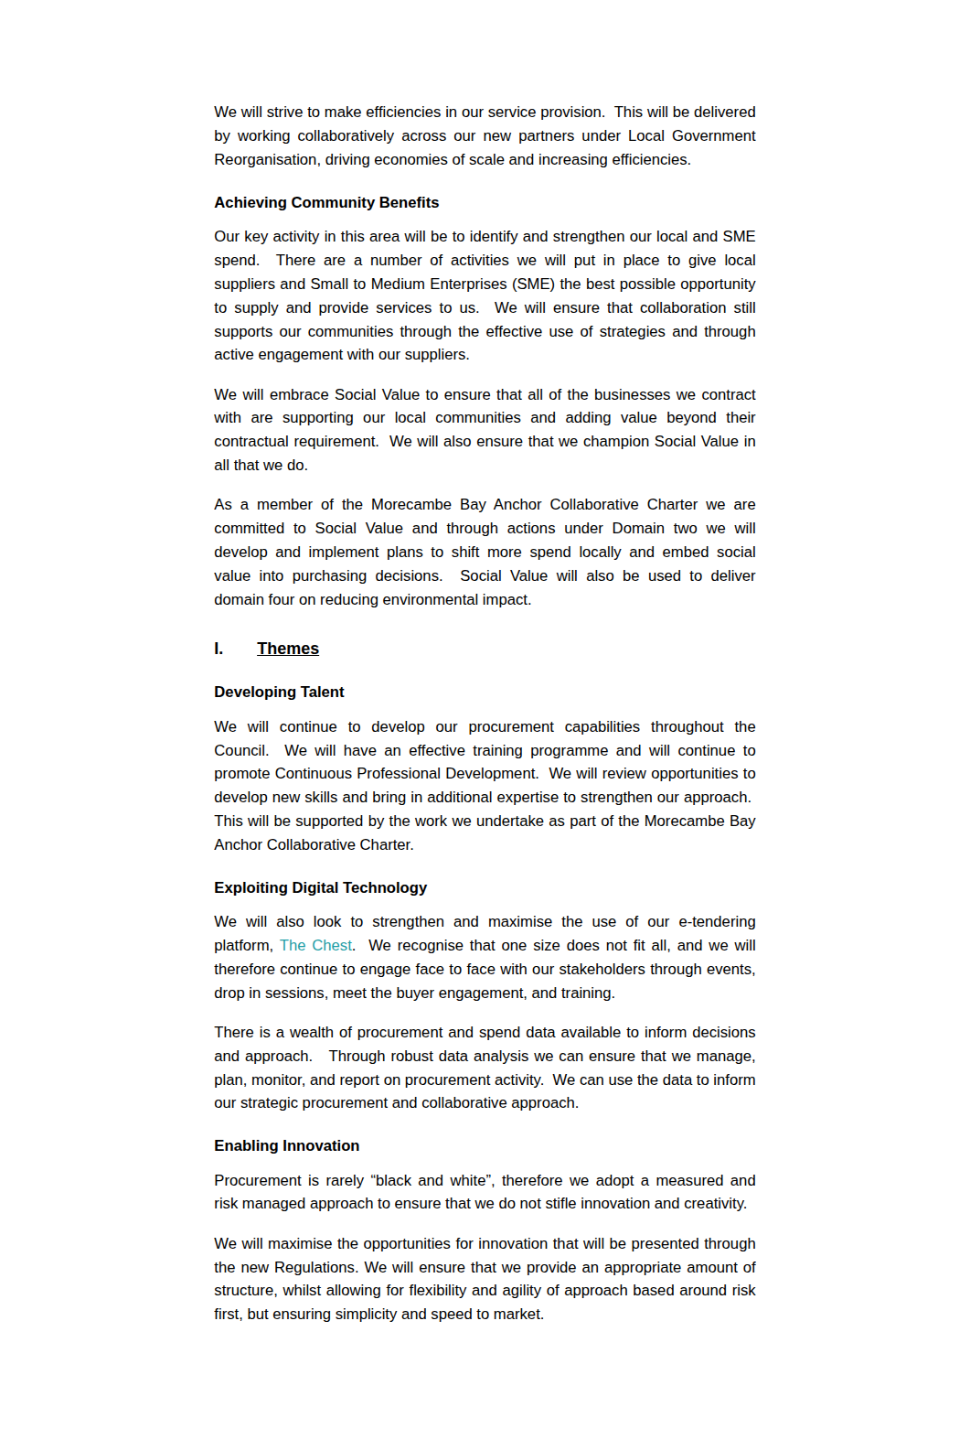We will strive to make efficiencies in our service provision. This will be delivered by working collaboratively across our new partners under Local Government Reorganisation, driving economies of scale and increasing efficiencies.
Achieving Community Benefits
Our key activity in this area will be to identify and strengthen our local and SME spend. There are a number of activities we will put in place to give local suppliers and Small to Medium Enterprises (SME) the best possible opportunity to supply and provide services to us. We will ensure that collaboration still supports our communities through the effective use of strategies and through active engagement with our suppliers.
We will embrace Social Value to ensure that all of the businesses we contract with are supporting our local communities and adding value beyond their contractual requirement. We will also ensure that we champion Social Value in all that we do.
As a member of the Morecambe Bay Anchor Collaborative Charter we are committed to Social Value and through actions under Domain two we will develop and implement plans to shift more spend locally and embed social value into purchasing decisions. Social Value will also be used to deliver domain four on reducing environmental impact.
I. Themes
Developing Talent
We will continue to develop our procurement capabilities throughout the Council. We will have an effective training programme and will continue to promote Continuous Professional Development. We will review opportunities to develop new skills and bring in additional expertise to strengthen our approach. This will be supported by the work we undertake as part of the Morecambe Bay Anchor Collaborative Charter.
Exploiting Digital Technology
We will also look to strengthen and maximise the use of our e-tendering platform, The Chest. We recognise that one size does not fit all, and we will therefore continue to engage face to face with our stakeholders through events, drop in sessions, meet the buyer engagement, and training.
There is a wealth of procurement and spend data available to inform decisions and approach. Through robust data analysis we can ensure that we manage, plan, monitor, and report on procurement activity. We can use the data to inform our strategic procurement and collaborative approach.
Enabling Innovation
Procurement is rarely “black and white”, therefore we adopt a measured and risk managed approach to ensure that we do not stifle innovation and creativity.
We will maximise the opportunities for innovation that will be presented through the new Regulations. We will ensure that we provide an appropriate amount of structure, whilst allowing for flexibility and agility of approach based around risk first, but ensuring simplicity and speed to market.